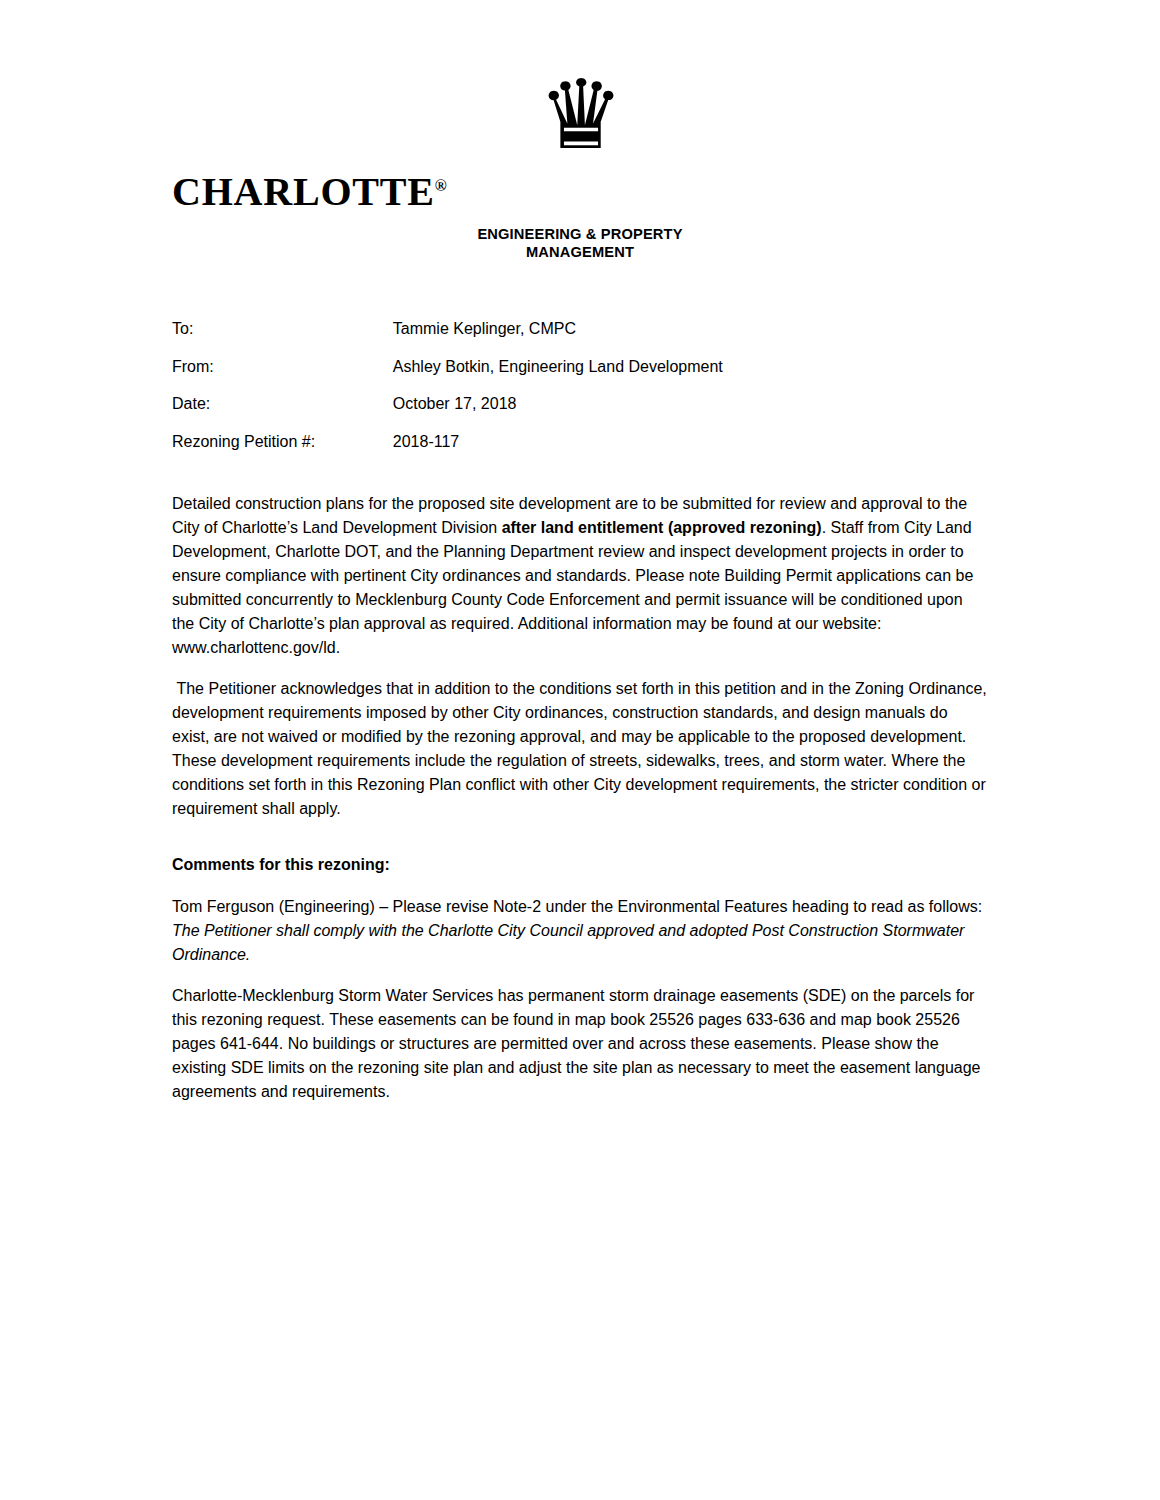♛
CHARLOTTE®
ENGINEERING & PROPERTY
MANAGEMENT
| To: | Tammie Keplinger, CMPC |
| From: | Ashley Botkin, Engineering Land Development |
| Date: | October 17, 2018 |
| Rezoning Petition #: | 2018-117 |
Detailed construction plans for the proposed site development are to be submitted for review and approval to the City of Charlotte’s Land Development Division after land entitlement (approved rezoning). Staff from City Land Development, Charlotte DOT, and the Planning Department review and inspect development projects in order to ensure compliance with pertinent City ordinances and standards. Please note Building Permit applications can be submitted concurrently to Mecklenburg County Code Enforcement and permit issuance will be conditioned upon the City of Charlotte’s plan approval as required. Additional information may be found at our website: www.charlottenc.gov/ld.
The Petitioner acknowledges that in addition to the conditions set forth in this petition and in the Zoning Ordinance, development requirements imposed by other City ordinances, construction standards, and design manuals do exist, are not waived or modified by the rezoning approval, and may be applicable to the proposed development. These development requirements include the regulation of streets, sidewalks, trees, and storm water. Where the conditions set forth in this Rezoning Plan conflict with other City development requirements, the stricter condition or requirement shall apply.
Comments for this rezoning:
Tom Ferguson (Engineering) – Please revise Note-2 under the Environmental Features heading to read as follows: The Petitioner shall comply with the Charlotte City Council approved and adopted Post Construction Stormwater Ordinance.
Charlotte-Mecklenburg Storm Water Services has permanent storm drainage easements (SDE) on the parcels for this rezoning request. These easements can be found in map book 25526 pages 633-636 and map book 25526 pages 641-644. No buildings or structures are permitted over and across these easements. Please show the existing SDE limits on the rezoning site plan and adjust the site plan as necessary to meet the easement language agreements and requirements.